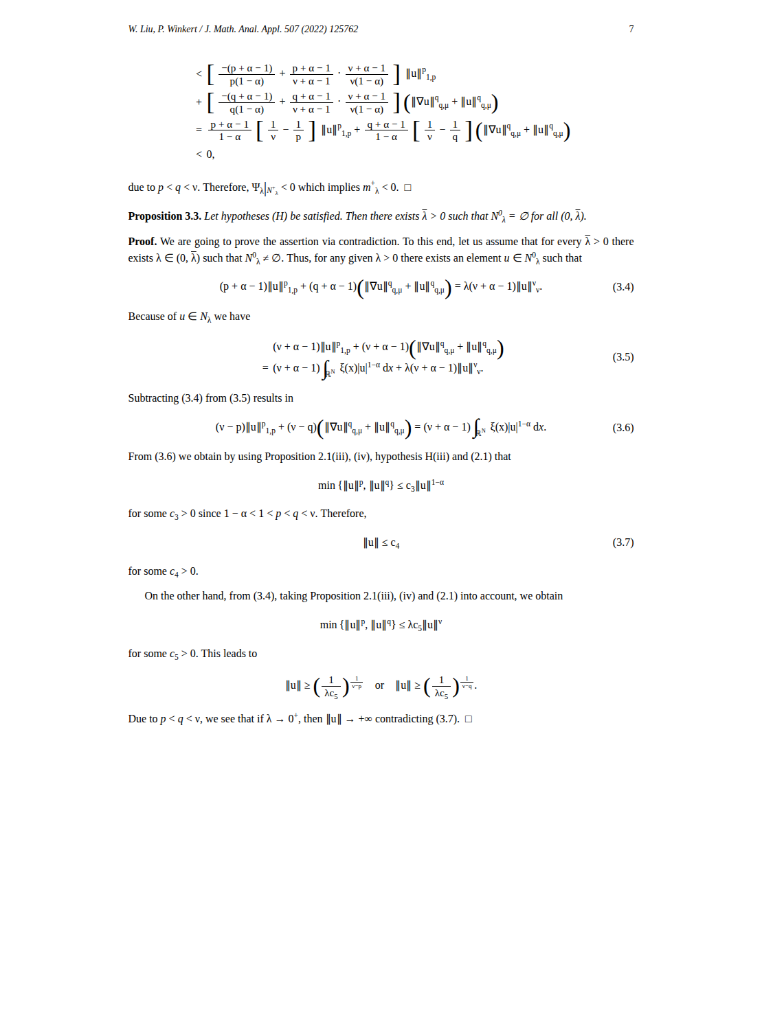W. Liu, P. Winkert / J. Math. Anal. Appl. 507 (2022) 125762 7
| | < | [ −(p + α − 1) p(1 − α) + p + α − 1 ν + α − 1 · ν + α − 1 ν(1 − α) ] ∥u∥ p 1,p |
| | + | [ −(q + α − 1) q(1 − α) + q + α − 1 ν + α − 1 · ν + α − 1 ν(1 − α) ] ( ∥∇u∥ q q,μ + ∥u∥ q q,μ ) |
| | = | p + α − 1 1 − α [ 1 ν − 1 p ] ∥u∥ p 1,p + q + α − 1 1 − α [ 1 ν − 1 q ] ( ∥∇u∥ q q,μ + ∥u∥ q q,μ ) |
| | < | 0, |
due to p < q < ν. Therefore, Ψλ|N+λ < 0 which implies m+λ < 0. □
Proposition 3.3. Let hypotheses (H) be satisfied. Then there exists λ > 0 such that N0λ = ∅ for all (0, λ).
Proof. We are going to prove the assertion via contradiction. To this end, let us assume that for every λ > 0 there exists λ ∈ (0, λ) such that N0λ ≠ ∅. Thus, for any given λ > 0 there exists an element u ∈ N0λ such that
(p + α − 1)∥u∥p1,p + (q + α − 1)(∥∇u∥qq,μ + ∥u∥qq,μ) = λ(ν + α − 1)∥u∥νν. (3.4)
Because of u ∈ Nλ we have
| | | (ν + α − 1)∥u∥ p 1,p + (ν + α − 1) ( ∥∇u∥ q q,μ + ∥u∥ q q,μ ) |
| | = | (ν + α − 1) ∫ ℝ N ξ(x)/u/ 1−α d x + λ(ν + α − 1)∥u∥ ν ν . |
(3.5)
Subtracting (3.4) from (3.5) results in
(ν − p)∥u∥p1,p + (ν − q)(∥∇u∥qq,μ + ∥u∥qq,μ) = (ν + α − 1) ∫ℝN ξ(x)|u|1−α dx. (3.6)
From (3.6) we obtain by using Proposition 2.1(iii), (iv), hypothesis H(iii) and (2.1) that
min {∥u∥p, ∥u∥q} ≤ c3∥u∥1−α
for some c3 > 0 since 1 − α < 1 < p < q < ν. Therefore,
∥u∥ ≤ c4 (3.7)
for some c4 > 0.
On the other hand, from (3.4), taking Proposition 2.1(iii), (iv) and (2.1) into account, we obtain
min {∥u∥p, ∥u∥q} ≤ λc5∥u∥ν
for some c5 > 0. This leads to
∥u∥ ≥ (1 λc5)1 ν−p or ∥u∥ ≥ (1 λc5)1 ν−q.
Due to p < q < ν, we see that if λ → 0+, then ∥u∥ → +∞ contradicting (3.7). □